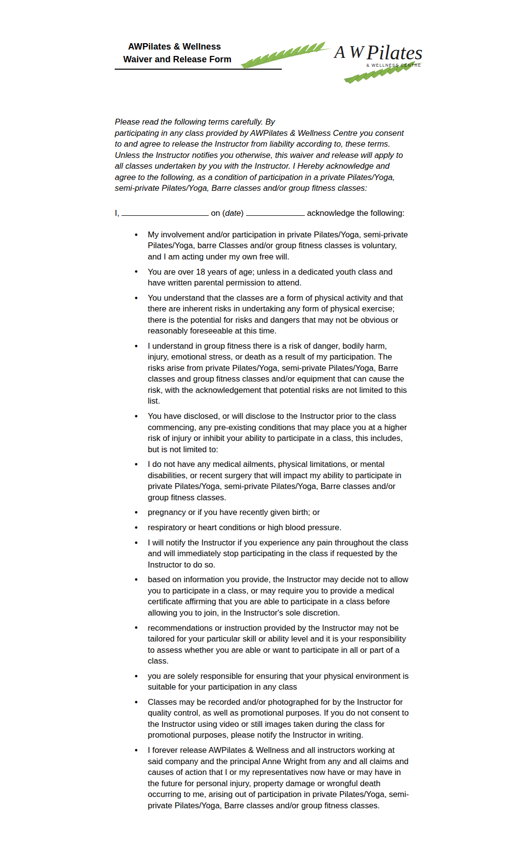AWPilates & Wellness
Waiver and Release Form
A W Pilates & WELLNESS CENTRE
Please read the following terms carefully. By
participating in any class provided by AWPilates & Wellness Centre you consent to and agree to release the Instructor from liability according to, these terms. Unless the Instructor notifies you otherwise, this waiver and release will apply to all classes undertaken by you with the Instructor. I Hereby acknowledge and agree to the following, as a condition of participation in a private Pilates/Yoga, semi-private Pilates/Yoga, Barre classes and/or group fitness classes:
I, on (date) acknowledge the following:
My involvement and/or participation in private Pilates/Yoga, semi-private Pilates/Yoga, barre Classes and/or group fitness classes is voluntary, and I am acting under my own free will.
You are over 18 years of age; unless in a dedicated youth class and have written parental permission to attend.
You understand that the classes are a form of physical activity and that there are inherent risks in undertaking any form of physical exercise; there is the potential for risks and dangers that may not be obvious or reasonably foreseeable at this time.
I understand in group fitness there is a risk of danger, bodily harm, injury, emotional stress, or death as a result of my participation. The risks arise from private Pilates/Yoga, semi-private Pilates/Yoga, Barre classes and group fitness classes and/or equipment that can cause the risk, with the acknowledgement that potential risks are not limited to this list.
You have disclosed, or will disclose to the Instructor prior to the class commencing, any pre-existing conditions that may place you at a higher risk of injury or inhibit your ability to participate in a class, this includes, but is not limited to:
I do not have any medical ailments, physical limitations, or mental disabilities, or recent surgery that will impact my ability to participate in private Pilates/Yoga, semi-private Pilates/Yoga, Barre classes and/or group fitness classes.
pregnancy or if you have recently given birth; or
respiratory or heart conditions or high blood pressure.
I will notify the Instructor if you experience any pain throughout the class and will immediately stop participating in the class if requested by the Instructor to do so.
based on information you provide, the Instructor may decide not to allow you to participate in a class, or may require you to provide a medical certificate affirming that you are able to participate in a class before allowing you to join, in the Instructor's sole discretion.
recommendations or instruction provided by the Instructor may not be tailored for your particular skill or ability level and it is your responsibility to assess whether you are able or want to participate in all or part of a class.
you are solely responsible for ensuring that your physical environment is suitable for your participation in any class
Classes may be recorded and/or photographed for by the Instructor for quality control, as well as promotional purposes. If you do not consent to the Instructor using video or still images taken during the class for promotional purposes, please notify the Instructor in writing.
I forever release AWPilates & Wellness and all instructors working at said company and the principal Anne Wright from any and all claims and causes of action that I or my representatives now have or may have in the future for personal injury, property damage or wrongful death occurring to me, arising out of participation in private Pilates/Yoga, semi-private Pilates/Yoga, Barre classes and/or group fitness classes.